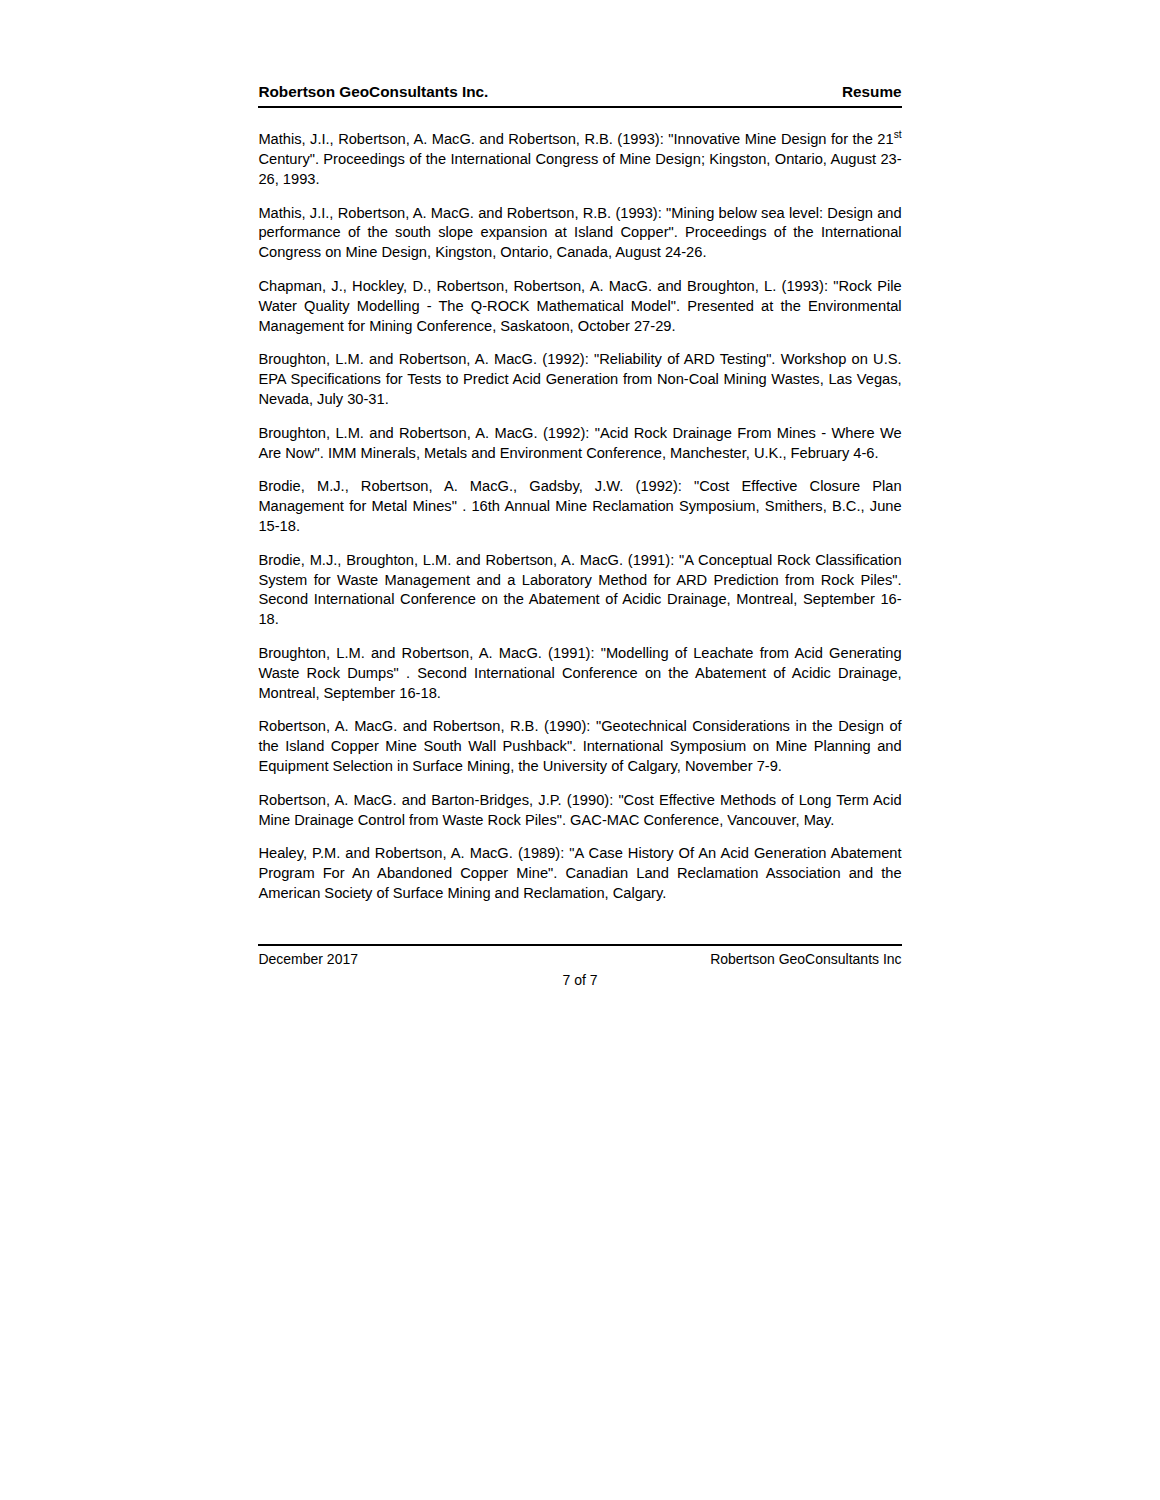Robertson GeoConsultants Inc. Resume
Mathis, J.I., Robertson, A. MacG. and Robertson, R.B. (1993): "Innovative Mine Design for the 21st Century". Proceedings of the International Congress of Mine Design; Kingston, Ontario, August 23-26, 1993.
Mathis, J.I., Robertson, A. MacG. and Robertson, R.B. (1993): "Mining below sea level: Design and performance of the south slope expansion at Island Copper". Proceedings of the International Congress on Mine Design, Kingston, Ontario, Canada, August 24-26.
Chapman, J., Hockley, D., Robertson, Robertson, A. MacG. and Broughton, L. (1993): "Rock Pile Water Quality Modelling - The Q-ROCK Mathematical Model". Presented at the Environmental Management for Mining Conference, Saskatoon, October 27-29.
Broughton, L.M. and Robertson, A. MacG. (1992): "Reliability of ARD Testing". Workshop on U.S. EPA Specifications for Tests to Predict Acid Generation from Non-Coal Mining Wastes, Las Vegas, Nevada, July 30-31.
Broughton, L.M. and Robertson, A. MacG. (1992): "Acid Rock Drainage From Mines - Where We Are Now". IMM Minerals, Metals and Environment Conference, Manchester, U.K., February 4-6.
Brodie, M.J., Robertson, A. MacG., Gadsby, J.W. (1992): "Cost Effective Closure Plan Management for Metal Mines" . 16th Annual Mine Reclamation Symposium, Smithers, B.C., June 15-18.
Brodie, M.J., Broughton, L.M. and Robertson, A. MacG. (1991): "A Conceptual Rock Classification System for Waste Management and a Laboratory Method for ARD Prediction from Rock Piles". Second International Conference on the Abatement of Acidic Drainage, Montreal, September 16-18.
Broughton, L.M. and Robertson, A. MacG. (1991): "Modelling of Leachate from Acid Generating Waste Rock Dumps" . Second International Conference on the Abatement of Acidic Drainage, Montreal, September 16-18.
Robertson, A. MacG. and Robertson, R.B. (1990): "Geotechnical Considerations in the Design of the Island Copper Mine South Wall Pushback". International Symposium on Mine Planning and Equipment Selection in Surface Mining, the University of Calgary, November 7-9.
Robertson, A. MacG. and Barton-Bridges, J.P. (1990): "Cost Effective Methods of Long Term Acid Mine Drainage Control from Waste Rock Piles". GAC-MAC Conference, Vancouver, May.
Healey, P.M. and Robertson, A. MacG. (1989): "A Case History Of An Acid Generation Abatement Program For An Abandoned Copper Mine". Canadian Land Reclamation Association and the American Society of Surface Mining and Reclamation, Calgary.
December 2017 Robertson GeoConsultants Inc
7 of 7